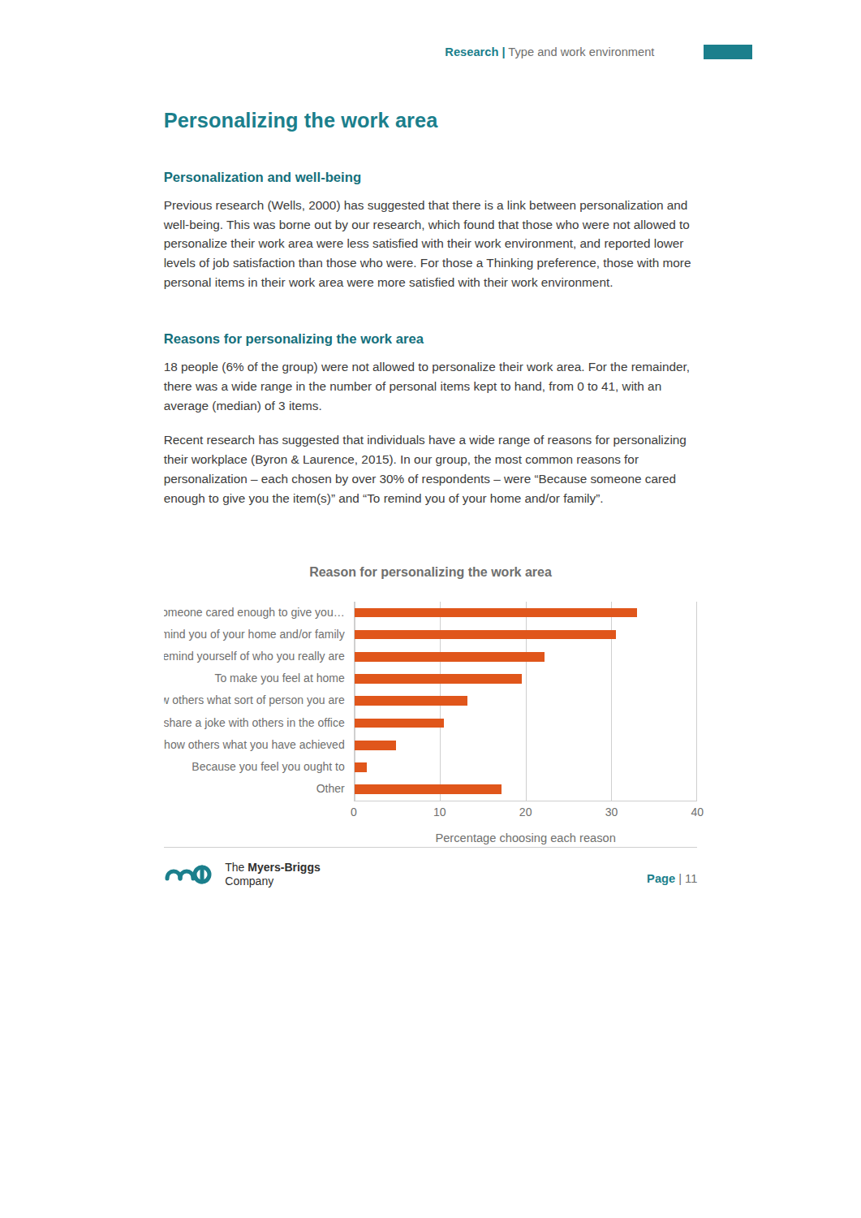Research | Type and work environment
Personalizing the work area
Personalization and well-being
Previous research (Wells, 2000) has suggested that there is a link between personalization and well-being. This was borne out by our research, which found that those who were not allowed to personalize their work area were less satisfied with their work environment, and reported lower levels of job satisfaction than those who were. For those a Thinking preference, those with more personal items in their work area were more satisfied with their work environment.
Reasons for personalizing the work area
18 people (6% of the group) were not allowed to personalize their work area. For the remainder, there was a wide range in the number of personal items kept to hand, from 0 to 41, with an average (median) of 3 items.
Recent research has suggested that individuals have a wide range of reasons for personalizing their workplace (Byron & Laurence, 2015). In our group, the most common reasons for personalization – each chosen by over 30% of respondents – were “Because someone cared enough to give you the item(s)” and “To remind you of your home and/or family”.
Reason for personalizing the work area
Because someone cared enough to give you…
To remind you of your home and/or family
To remind yourself of who you really are
To make you feel at home
To show others what sort of person you are
To share a joke with others in the office
To show others what you have achieved
Because you feel you ought to
Other
0
10
20
30
40
Percentage choosing each reason
The Myers-Briggs
Company
Page | 11